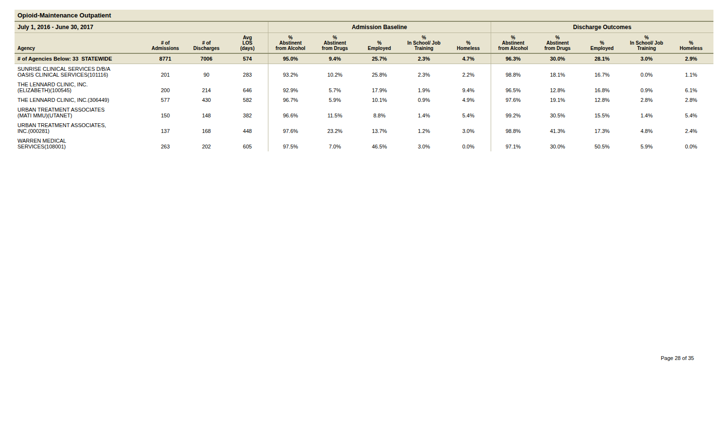Opioid-Maintenance Outpatient
| July 1, 2016 - June 30, 2017 | Admission Baseline | Discharge Outcomes |
| --- | --- | --- |
| Agency | # of Admissions | # of Discharges | Avg LOS (days) | % Abstinent from Alcohol | % Abstinent from Drugs | % Employed | % In School/ Job Training | % Homeless | % Abstinent from Alcohol | % Abstinent from Drugs | % Employed | % In School/ Job Training | % Homeless |
| # of Agencies Below: 33 STATEWIDE | 8771 | 7006 | 574 | 95.0% | 9.4% | 25.7% | 2.3% | 4.7% | 96.3% | 30.0% | 28.1% | 3.0% | 2.9% |
| SUNRISE CLINICAL SERVICES D/B/A OASIS CLINICAL SERVICES(101116) | 201 | 90 | 283 | 93.2% | 10.2% | 25.8% | 2.3% | 2.2% | 98.8% | 18.1% | 16.7% | 0.0% | 1.1% |
| THE LENNARD CLINIC, INC. (ELIZABETH)(100545) | 200 | 214 | 646 | 92.9% | 5.7% | 17.9% | 1.9% | 9.4% | 96.5% | 12.8% | 16.8% | 0.9% | 6.1% |
| THE LENNARD CLINIC, INC.(306449) | 577 | 430 | 582 | 96.7% | 5.9% | 10.1% | 0.9% | 4.9% | 97.6% | 19.1% | 12.8% | 2.8% | 2.8% |
| URBAN TREATMENT ASSOCIATES (MATI MMU)(UTANET) | 150 | 148 | 382 | 96.6% | 11.5% | 8.8% | 1.4% | 5.4% | 99.2% | 30.5% | 15.5% | 1.4% | 5.4% |
| URBAN TREATMENT ASSOCIATES, INC.(000281) | 137 | 168 | 448 | 97.6% | 23.2% | 13.7% | 1.2% | 3.0% | 98.8% | 41.3% | 17.3% | 4.8% | 2.4% |
| WARREN MEDICAL SERVICES(108001) | 263 | 202 | 605 | 97.5% | 7.0% | 46.5% | 3.0% | 0.0% | 97.1% | 30.0% | 50.5% | 5.9% | 0.0% |
Page 28 of 35